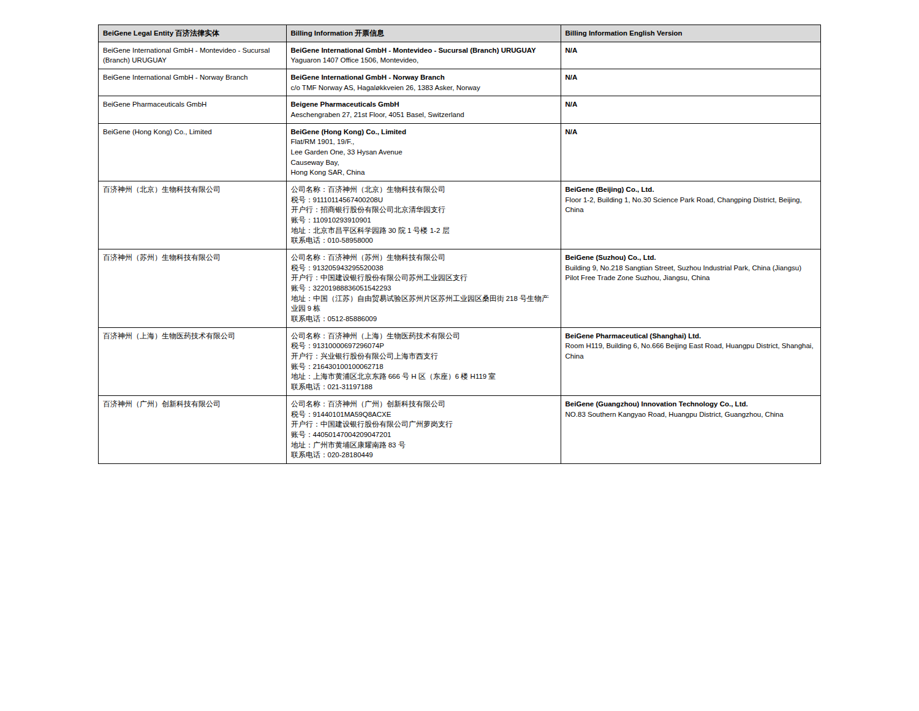| BeiGene Legal Entity 百济法律实体 | Billing Information 开票信息 | Billing Information English Version |
| --- | --- | --- |
| BeiGene International GmbH - Montevideo - Sucursal (Branch) URUGUAY | BeiGene International GmbH - Montevideo - Sucursal (Branch) URUGUAY Yaguaron 1407 Office 1506, Montevideo, | N/A |
| BeiGene International GmbH - Norway Branch | BeiGene International GmbH - Norway Branch c/o TMF Norway AS, Hagaløkkveien 26, 1383 Asker, Norway | N/A |
| BeiGene Pharmaceuticals GmbH | Beigene Pharmaceuticals GmbH Aeschengraben 27, 21st Floor, 4051 Basel, Switzerland | N/A |
| BeiGene (Hong Kong) Co., Limited | BeiGene (Hong Kong) Co., Limited Flat/RM 1901, 19/F., Lee Garden One, 33 Hysan Avenue Causeway Bay, Hong Kong SAR, China | N/A |
| 百济神州（北京）生物科技有限公司 | 公司名称：百济神州（北京）生物科技有限公司 税号：91110114567400208U 开户行：招商银行股份有限公司北京清华园支行 账号：110910293910901 地址：北京市昌平区科学园路 30 院 1 号楼 1-2 层 联系电话：010-58958000 | BeiGene (Beijing) Co., Ltd. Floor 1-2, Building 1, No.30 Science Park Road, Changping District, Beijing, China |
| 百济神州（苏州）生物科技有限公司 | 公司名称：百济神州（苏州）生物科技有限公司 税号：913205943295520038 开户行：中国建设银行股份有限公司苏州工业园区支行 账号：32201988836051542293 地址：中国（江苏）自由贸易试验区苏州片区苏州工业园区桑田街 218 号生物产业园 9 栋 联系电话：0512-85886009 | BeiGene (Suzhou) Co., Ltd. Building 9, No.218 Sangtian Street, Suzhou Industrial Park, China (Jiangsu) Pilot Free Trade Zone Suzhou, Jiangsu, China |
| 百济神州（上海）生物医药技术有限公司 | 公司名称：百济神州（上海）生物医药技术有限公司 税号：91310000697296074P 开户行：兴业银行股份有限公司上海市西支行 账号：216430100100062718 地址：上海市黄浦区北京东路 666 号 H 区（东座）6 楼 H119 室 联系电话：021-31197188 | BeiGene Pharmaceutical (Shanghai) Ltd. Room H119, Building 6, No.666 Beijing East Road, Huangpu District, Shanghai, China |
| 百济神州（广州）创新科技有限公司 | 公司名称：百济神州（广州）创新科技有限公司 税号：91440101MA59Q8ACXE 开户行：中国建设银行股份有限公司广州萝岗支行 账号：44050147004209047201 地址：广州市黄埔区康耀南路 83 号 联系电话：020-28180449 | BeiGene (Guangzhou) Innovation Technology Co., Ltd. NO.83 Southern Kangyao Road, Huangpu District, Guangzhou, China |